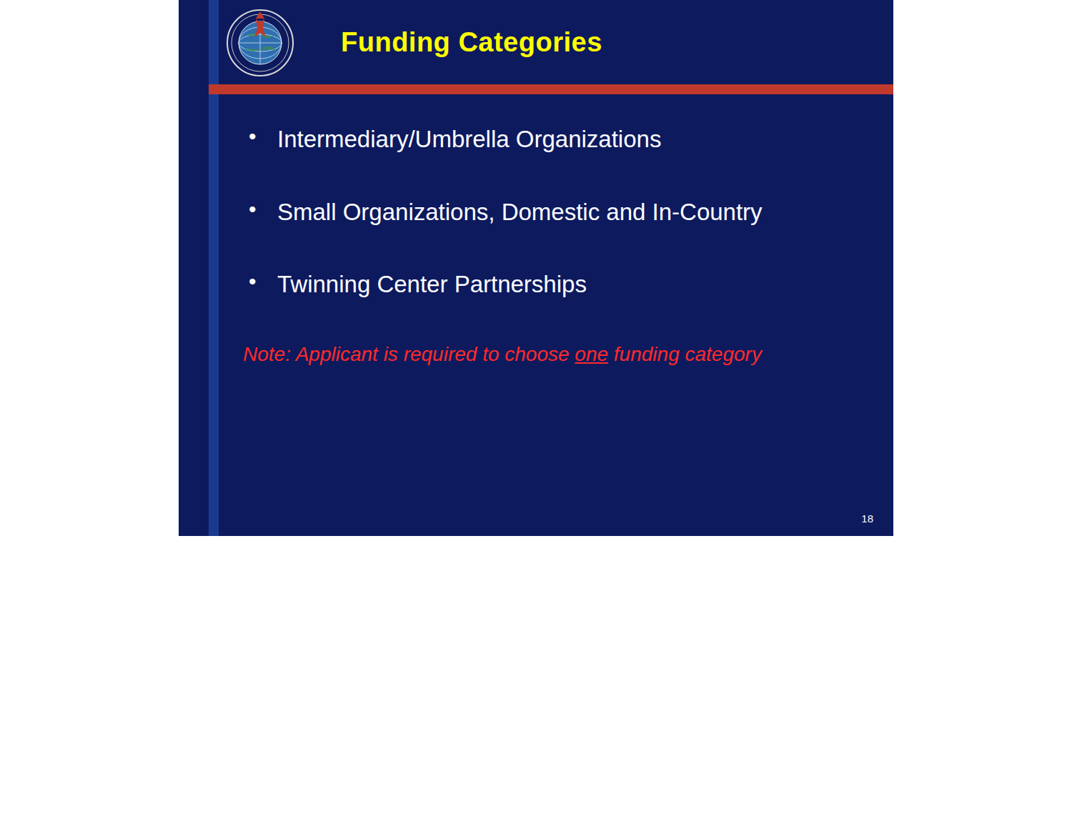Funding Categories
Intermediary/Umbrella Organizations
Small Organizations, Domestic and In-Country
Twinning Center Partnerships
Note: Applicant is required to choose one funding category
18